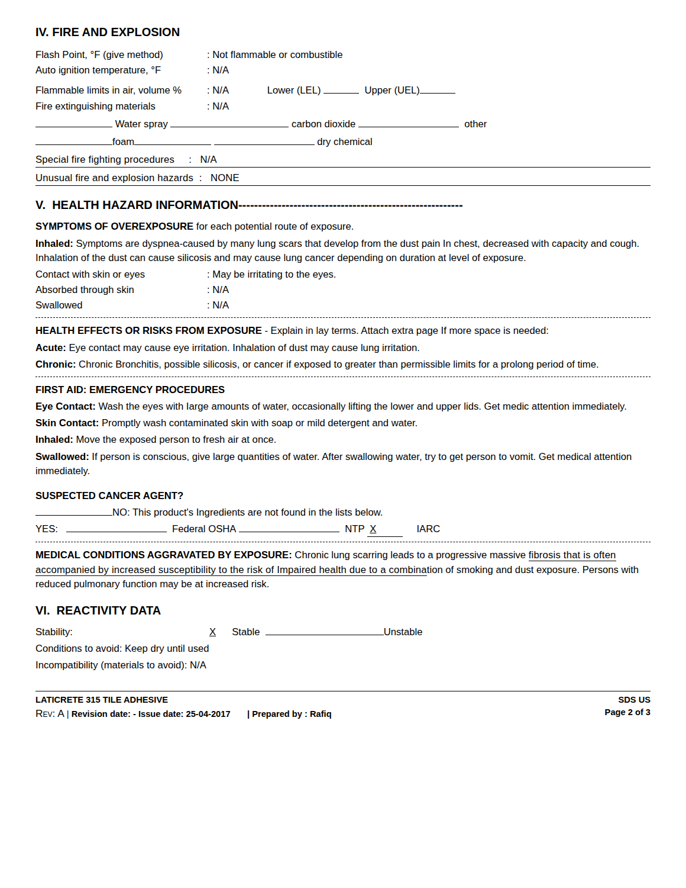IV. FIRE AND EXPLOSION
Flash Point, °F (give method)
: Not flammable or combustible
Auto ignition temperature, °F
: N/A
Flammable limits in air, volume %
: N/A Lower (LEL) Upper (UEL)
Fire extinguishing materials
: N/A
Water spray carbon dioxide other
foam dry chemical
Special fire fighting procedures : N/A
Unusual fire and explosion hazards : NONE
V. HEALTH HAZARD INFORMATION---------------------------------------------------------
SYMPTOMS OF OVEREXPOSURE for each potential route of exposure.
Inhaled: Symptoms are dyspnea-caused by many lung scars that develop from the dust pain In chest, decreased with capacity and cough. Inhalation of the dust can cause silicosis and may cause lung cancer depending on duration at level of exposure.
Contact with skin or eyes
: May be irritating to the eyes.
Absorbed through skin
: N/A
Swallowed
: N/A
HEALTH EFFECTS OR RISKS FROM EXPOSURE - Explain in lay terms. Attach extra page If more space is needed:
Acute: Eye contact may cause eye irritation. Inhalation of dust may cause lung irritation.
Chronic: Chronic Bronchitis, possible silicosis, or cancer if exposed to greater than permissible limits for a prolong period of time.
FIRST AID: EMERGENCY PROCEDURES
Eye Contact: Wash the eyes with Iarge amounts of water, occasionally lifting the lower and upper lids. Get medic attention immediately.
Skin Contact: Promptly wash contaminated skin with soap or mild detergent and water.
Inhaled: Move the exposed person to fresh air at once.
Swallowed: If person is conscious, give large quantities of water. After swallowing water, try to get person to vomit. Get medical attention immediately.
SUSPECTED CANCER AGENT?
NO: This product's Ingredients are not found in the lists below.
YES: Federal OSHA NTP X IARC
MEDICAL CONDITIONS AGGRAVATED BY EXPOSURE: Chronic lung scarring leads to a progressive massive fibrosis that is often accompanied by increased susceptibility to the risk of Impaired health due to a combination of smoking and dust exposure. Persons with reduced pulmonary function may be at increased risk.
VI. REACTIVITY DATA
Stability:
X Stable Unstable
Conditions to avoid: Keep dry until used
Incompatibility (materials to avoid): N/A
LATICRETE 315 TILE ADHESIVE
SDS US
Rev: A | Revision date: - Issue date: 25-04-2017 | Prepared by : Rafiq
Page 2 of 3